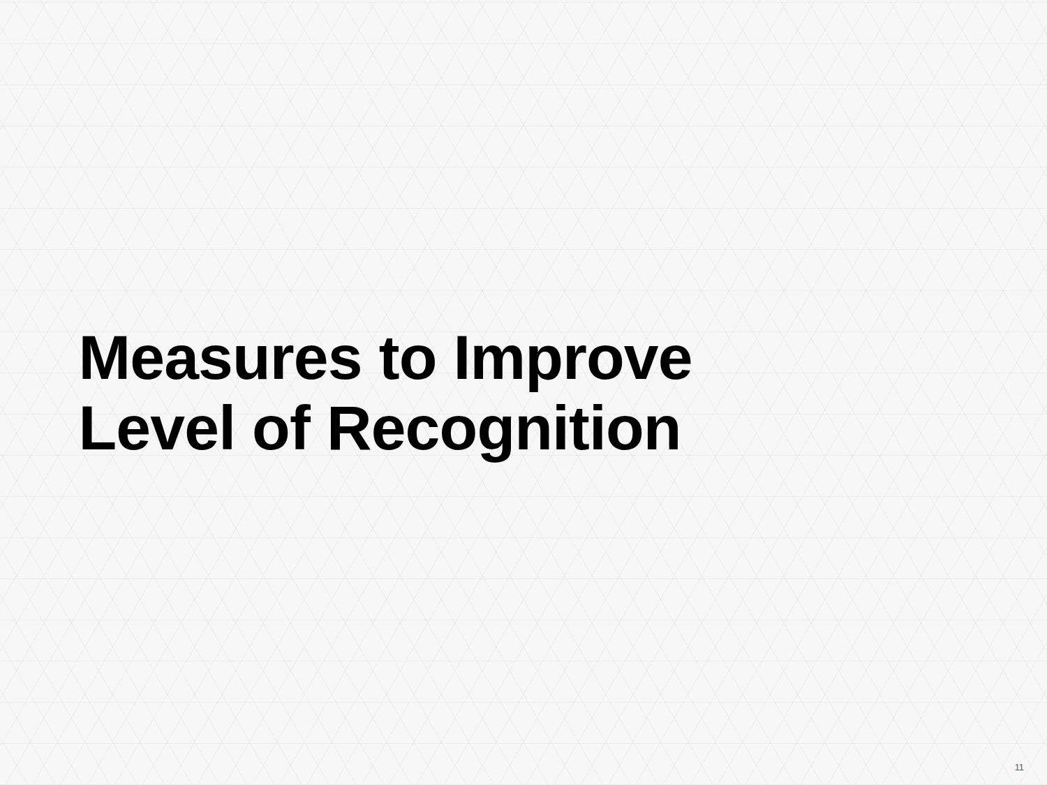Measures to Improve Level of Recognition
11